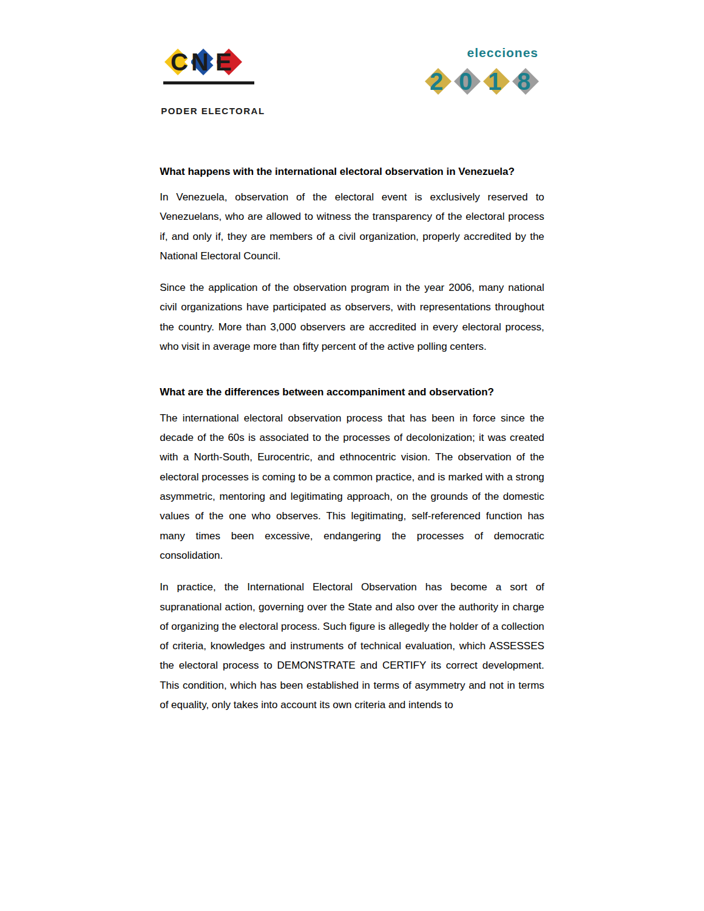C N E
PODER ELECTORAL
elecciones 2 0 1 8
What happens with the international electoral observation in Venezuela?
In Venezuela, observation of the electoral event is exclusively reserved to Venezuelans, who are allowed to witness the transparency of the electoral process if, and only if, they are members of a civil organization, properly accredited by the National Electoral Council.
Since the application of the observation program in the year 2006, many national civil organizations have participated as observers, with representations throughout the country. More than 3,000 observers are accredited in every electoral process, who visit in average more than fifty percent of the active polling centers.
What are the differences between accompaniment and observation?
The international electoral observation process that has been in force since the decade of the 60s is associated to the processes of decolonization; it was created with a North-South, Eurocentric, and ethnocentric vision. The observation of the electoral processes is coming to be a common practice, and is marked with a strong asymmetric, mentoring and legitimating approach, on the grounds of the domestic values of the one who observes. This legitimating, self-referenced function has many times been excessive, endangering the processes of democratic consolidation.
In practice, the International Electoral Observation has become a sort of supranational action, governing over the State and also over the authority in charge of organizing the electoral process. Such figure is allegedly the holder of a collection of criteria, knowledges and instruments of technical evaluation, which ASSESSES the electoral process to DEMONSTRATE and CERTIFY its correct development. This condition, which has been established in terms of asymmetry and not in terms of equality, only takes into account its own criteria and intends to